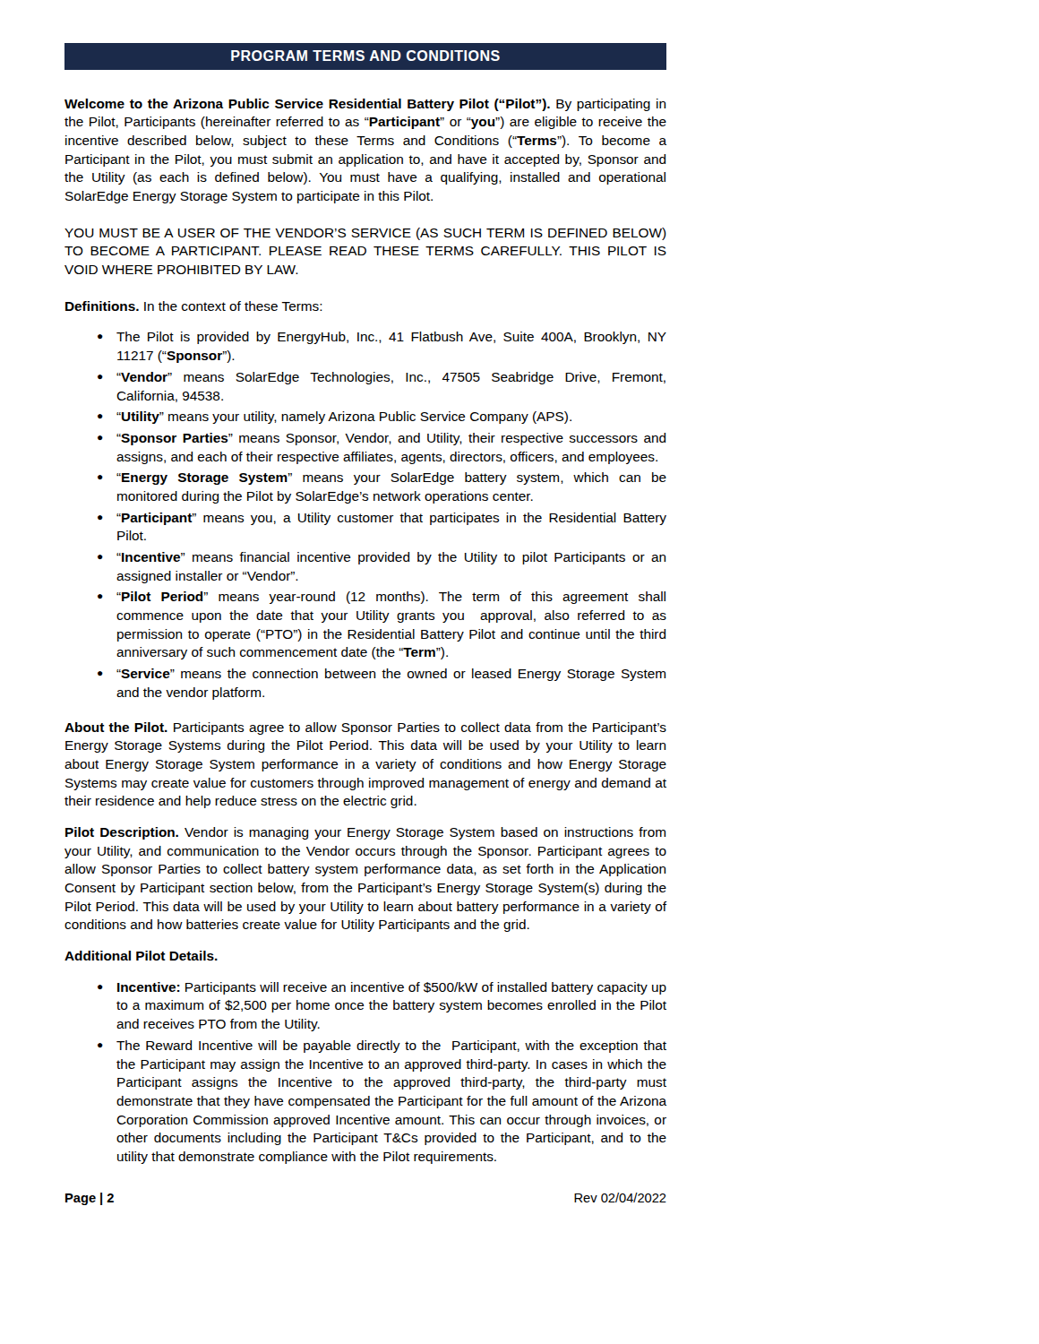PROGRAM TERMS AND CONDITIONS
Welcome to the Arizona Public Service Residential Battery Pilot (“Pilot”). By participating in the Pilot, Participants (hereinafter referred to as “Participant” or “you”) are eligible to receive the incentive described below, subject to these Terms and Conditions (“Terms”). To become a Participant in the Pilot, you must submit an application to, and have it accepted by, Sponsor and the Utility (as each is defined below). You must have a qualifying, installed and operational SolarEdge Energy Storage System to participate in this Pilot.
YOU MUST BE A USER OF THE VENDOR’S SERVICE (AS SUCH TERM IS DEFINED BELOW) TO BECOME A PARTICIPANT. PLEASE READ THESE TERMS CAREFULLY. THIS PILOT IS VOID WHERE PROHIBITED BY LAW.
Definitions. In the context of these Terms:
The Pilot is provided by EnergyHub, Inc., 41 Flatbush Ave, Suite 400A, Brooklyn, NY 11217 (“Sponsor”).
“Vendor” means SolarEdge Technologies, Inc., 47505 Seabridge Drive, Fremont, California, 94538.
“Utility” means your utility, namely Arizona Public Service Company (APS).
“Sponsor Parties” means Sponsor, Vendor, and Utility, their respective successors and assigns, and each of their respective affiliates, agents, directors, officers, and employees.
“Energy Storage System” means your SolarEdge battery system, which can be monitored during the Pilot by SolarEdge’s network operations center.
“Participant” means you, a Utility customer that participates in the Residential Battery Pilot.
“Incentive” means financial incentive provided by the Utility to pilot Participants or an assigned installer or “Vendor”.
“Pilot Period” means year-round (12 months). The term of this agreement shall commence upon the date that your Utility grants you approval, also referred to as permission to operate (“PTO”) in the Residential Battery Pilot and continue until the third anniversary of such commencement date (the “Term”).
“Service” means the connection between the owned or leased Energy Storage System and the vendor platform.
About the Pilot. Participants agree to allow Sponsor Parties to collect data from the Participant’s Energy Storage Systems during the Pilot Period. This data will be used by your Utility to learn about Energy Storage System performance in a variety of conditions and how Energy Storage Systems may create value for customers through improved management of energy and demand at their residence and help reduce stress on the electric grid.
Pilot Description. Vendor is managing your Energy Storage System based on instructions from your Utility, and communication to the Vendor occurs through the Sponsor. Participant agrees to allow Sponsor Parties to collect battery system performance data, as set forth in the Application Consent by Participant section below, from the Participant’s Energy Storage System(s) during the Pilot Period. This data will be used by your Utility to learn about battery performance in a variety of conditions and how batteries create value for Utility Participants and the grid.
Additional Pilot Details.
Incentive: Participants will receive an incentive of $500/kW of installed battery capacity up to a maximum of $2,500 per home once the battery system becomes enrolled in the Pilot and receives PTO from the Utility.
The Reward Incentive will be payable directly to the Participant, with the exception that the Participant may assign the Incentive to an approved third-party. In cases in which the Participant assigns the Incentive to the approved third-party, the third-party must demonstrate that they have compensated the Participant for the full amount of the Arizona Corporation Commission approved Incentive amount. This can occur through invoices, or other documents including the Participant T&Cs provided to the Participant, and to the utility that demonstrate compliance with the Pilot requirements.
Page | 2 Rev 02/04/2022